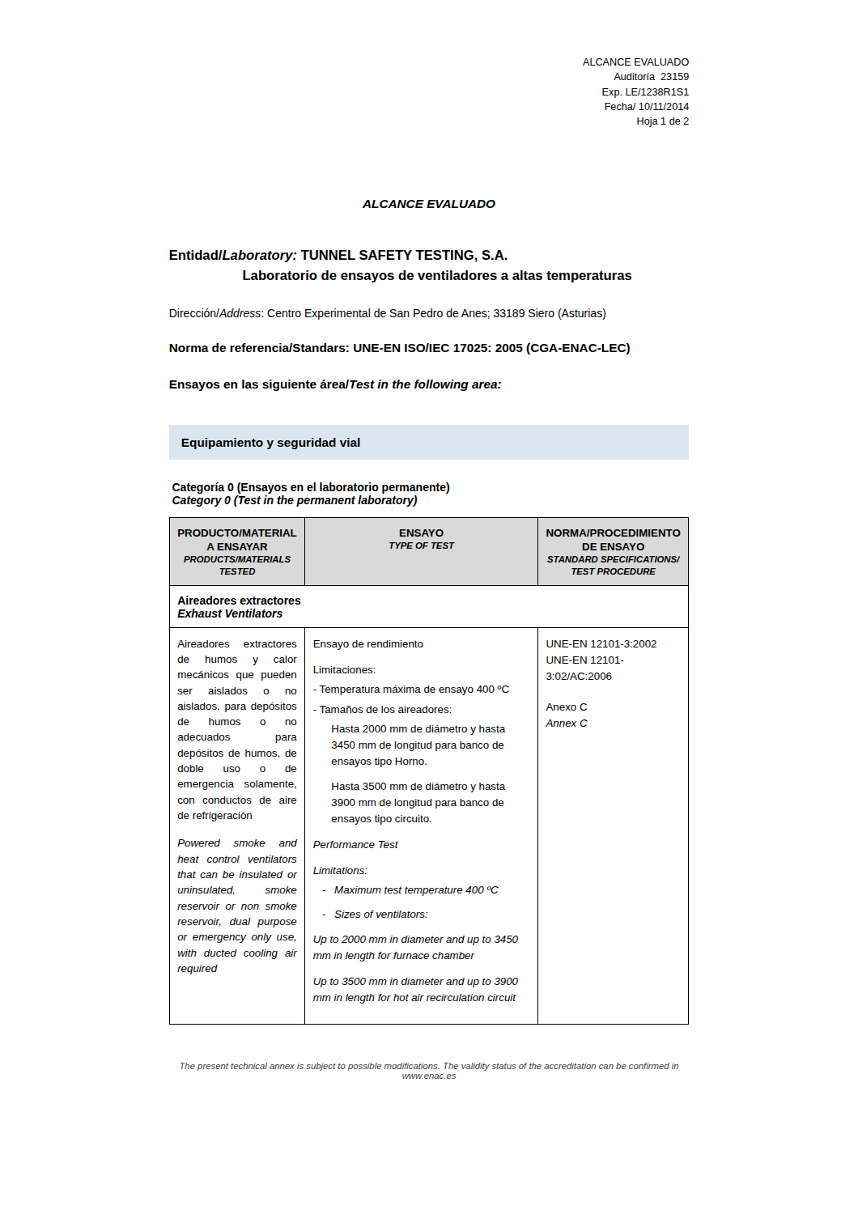ALCANCE EVALUADO
Auditoría 23159
Exp. LE/1238R1S1
Fecha/ 10/11/2014
Hoja 1 de 2
ALCANCE EVALUADO
Entidad/Laboratory: TUNNEL SAFETY TESTING, S.A.
Laboratorio de ensayos de ventiladores a altas temperaturas
Dirección/Address: Centro Experimental de San Pedro de Anes; 33189 Siero (Asturias)
Norma de referencia/Standars: UNE-EN ISO/IEC 17025: 2005 (CGA-ENAC-LEC)
Ensayos en las siguiente área/Test in the following area:
Equipamiento y seguridad vial
Categoría 0 (Ensayos en el laboratorio permanente)
Category 0 (Test in the permanent laboratory)
| PRODUCTO/MATERIAL A ENSAYAR PRODUCTS/MATERIALS TESTED | ENSAYO TYPE OF TEST | NORMA/PROCEDIMIENTO DE ENSAYO STANDARD SPECIFICATIONS/ TEST PROCEDURE |
| --- | --- | --- |
| Aireadores extractores Exhaust Ventilators |
| Aireadores extractores de humos y calor mecánicos que pueden ser aislados o no aislados, para depósitos de humos o no adecuados para depósitos de humos, de doble uso o de emergencia solamente, con conductos de aire de refrigeración Powered smoke and heat control ventilators that can be insulated or uninsulated, smoke reservoir or non smoke reservoir, dual purpose or emergency only use, with ducted cooling air required | Ensayo de rendimiento Limitaciones: - Temperatura máxima de ensayo 400 ºC - Tamaños de los aireadores: Hasta 2000 mm de diámetro y hasta 3450 mm de longitud para banco de ensayos tipo Horno. Hasta 3500 mm de diámetro y hasta 3900 mm de longitud para banco de ensayos tipo circuito. Performance Test Limitations: Maximum test temperature 400 ºC Sizes of ventilators: Up to 2000 mm in diameter and up to 3450 mm in length for furnace chamber Up to 3500 mm in diameter and up to 3900 mm in length for hot air recirculation circuit | UNE-EN 12101-3:2002 UNE-EN 12101-3:02/AC:2006 Anexo C Annex C |
The present technical annex is subject to possible modifications. The validity status of the accreditation can be confirmed in www.enac.es